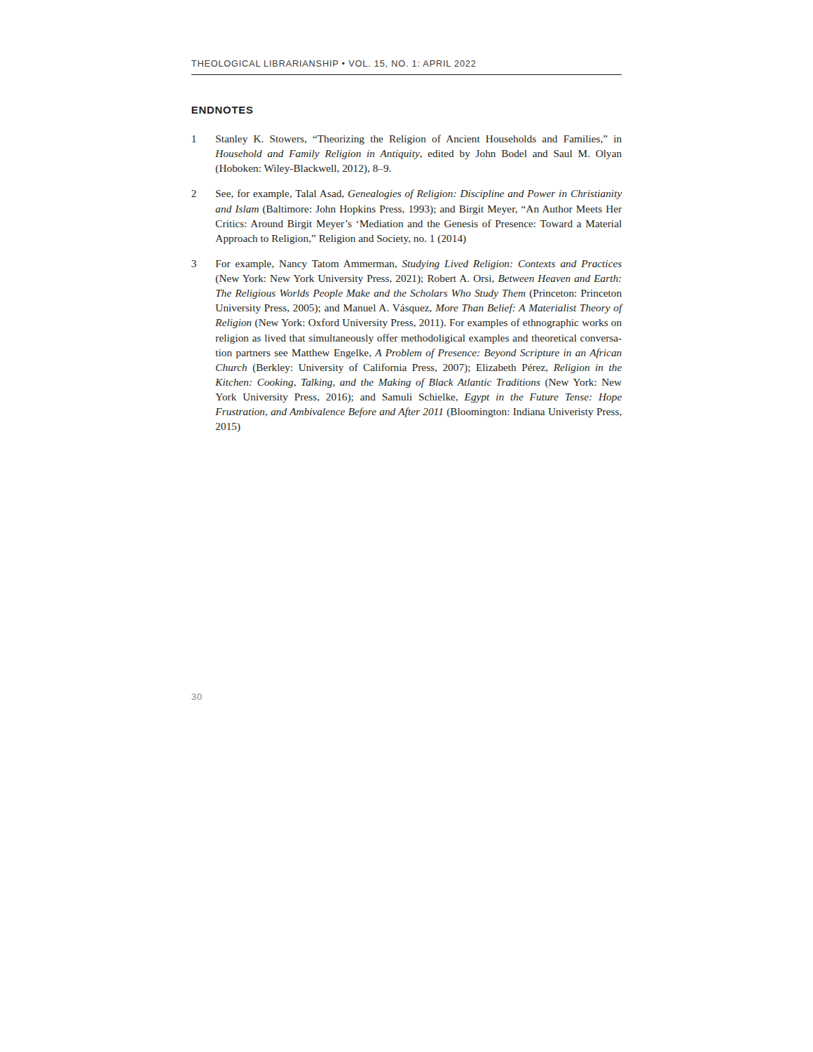Theological Librarianship • Vol. 15, No. 1: April 2022
Endnotes
1 Stanley K. Stowers, “Theorizing the Religion of Ancient Households and Families,” in Household and Family Religion in Antiquity, edited by John Bodel and Saul M. Olyan (Hoboken: Wiley-Blackwell, 2012), 8–9.
2 See, for example, Talal Asad, Genealogies of Religion: Discipline and Power in Christianity and Islam (Baltimore: John Hopkins Press, 1993); and Birgit Meyer, “An Author Meets Her Critics: Around Birgit Meyer’s ‘Mediation and the Genesis of Presence: Toward a Material Approach to Religion,” Religion and Society, no. 1 (2014)
3 For example, Nancy Tatom Ammerman, Studying Lived Religion: Contexts and Practices (New York: New York University Press, 2021); Robert A. Orsi, Between Heaven and Earth: The Religious Worlds People Make and the Scholars Who Study Them (Princeton: Princeton University Press, 2005); and Manuel A. Vásquez, More Than Belief: A Materialist Theory of Religion (New York: Oxford University Press, 2011). For examples of ethnographic works on religion as lived that simultaneously offer methodoligical examples and theoretical conversation partners see Matthew Engelke, A Problem of Presence: Beyond Scripture in an African Church (Berkley: University of California Press, 2007); Elizabeth Pérez, Religion in the Kitchen: Cooking, Talking, and the Making of Black Atlantic Traditions (New York: New York University Press, 2016); and Samuli Schielke, Egypt in the Future Tense: Hope Frustration, and Ambivalence Before and After 2011 (Bloomington: Indiana Univeristy Press, 2015)
30